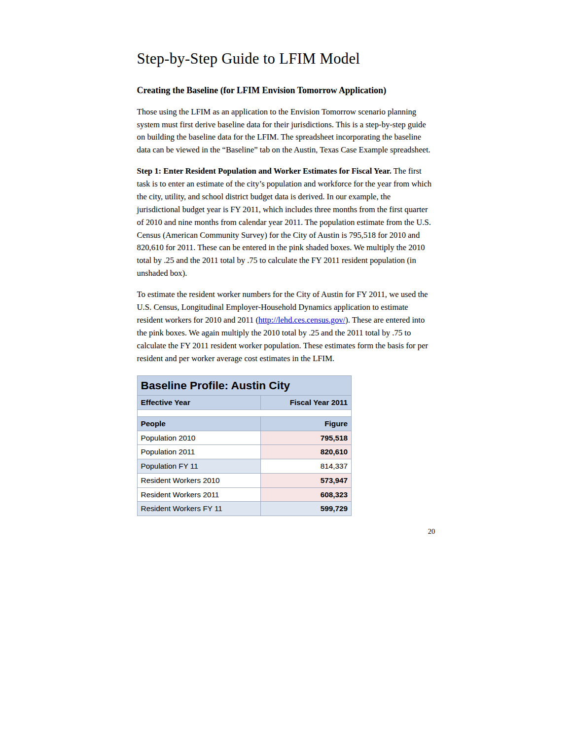Step-by-Step Guide to LFIM Model
Creating the Baseline (for LFIM Envision Tomorrow Application)
Those using the LFIM as an application to the Envision Tomorrow scenario planning system must first derive baseline data for their jurisdictions. This is a step-by-step guide on building the baseline data for the LFIM. The spreadsheet incorporating the baseline data can be viewed in the “Baseline” tab on the Austin, Texas Case Example spreadsheet.
Step 1: Enter Resident Population and Worker Estimates for Fiscal Year. The first task is to enter an estimate of the city’s population and workforce for the year from which the city, utility, and school district budget data is derived. In our example, the jurisdictional budget year is FY 2011, which includes three months from the first quarter of 2010 and nine months from calendar year 2011. The population estimate from the U.S. Census (American Community Survey) for the City of Austin is 795,518 for 2010 and 820,610 for 2011. These can be entered in the pink shaded boxes. We multiply the 2010 total by .25 and the 2011 total by .75 to calculate the FY 2011 resident population (in unshaded box).
To estimate the resident worker numbers for the City of Austin for FY 2011, we used the U.S. Census, Longitudinal Employer-Household Dynamics application to estimate resident workers for 2010 and 2011 (http://lehd.ces.census.gov/). These are entered into the pink boxes. We again multiply the 2010 total by .25 and the 2011 total by .75 to calculate the FY 2011 resident worker population. These estimates form the basis for per resident and per worker average cost estimates in the LFIM.
| Baseline Profile: Austin City |
| Effective Year | Fiscal Year 2011 |
| People | Figure |
| Population 2010 | 795,518 |
| Population 2011 | 820,610 |
| Population FY 11 | 814,337 |
| Resident Workers 2010 | 573,947 |
| Resident Workers 2011 | 608,323 |
| Resident Workers FY 11 | 599,729 |
20